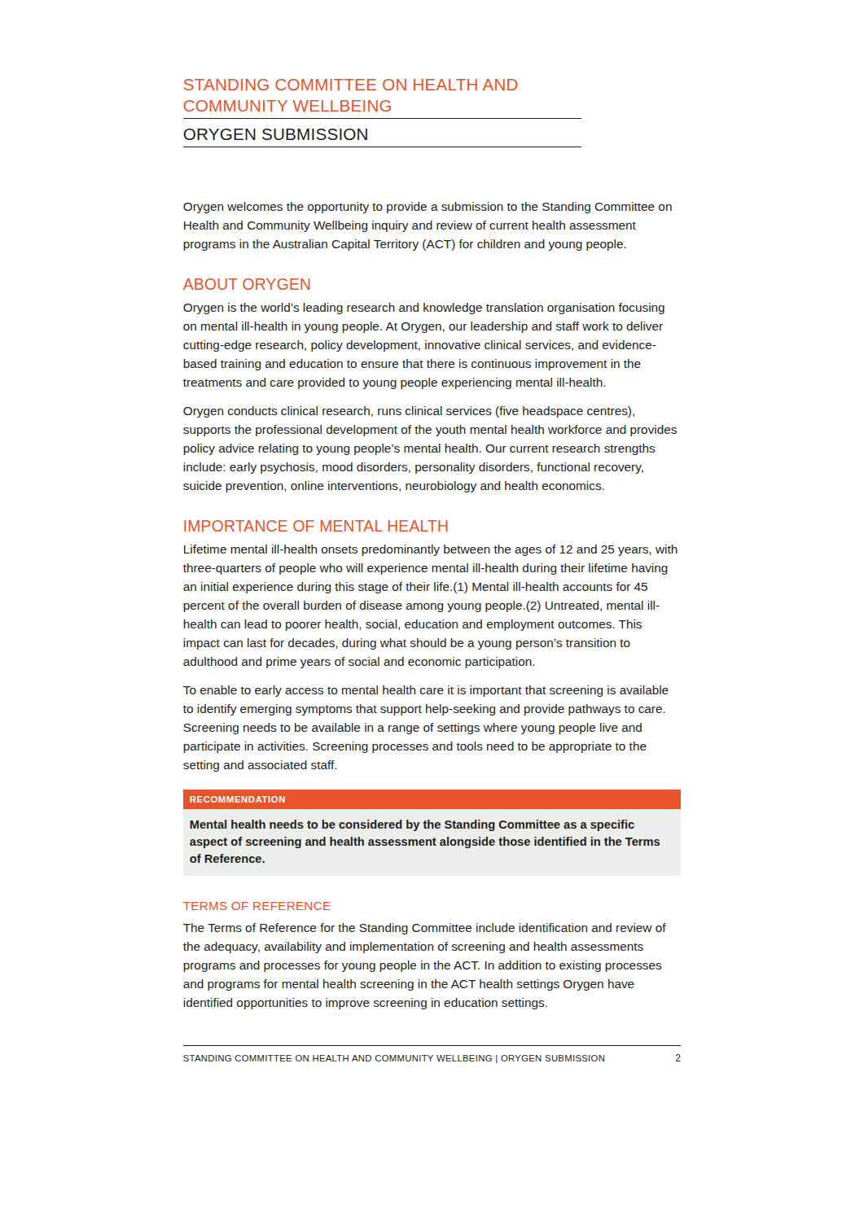Standing Committee on Health and Community Wellbeing
Orygen Submission
Orygen welcomes the opportunity to provide a submission to the Standing Committee on Health and Community Wellbeing inquiry and review of current health assessment programs in the Australian Capital Territory (ACT) for children and young people.
About Orygen
Orygen is the world’s leading research and knowledge translation organisation focusing on mental ill-health in young people. At Orygen, our leadership and staff work to deliver cutting-edge research, policy development, innovative clinical services, and evidence-based training and education to ensure that there is continuous improvement in the treatments and care provided to young people experiencing mental ill-health.
Orygen conducts clinical research, runs clinical services (five headspace centres), supports the professional development of the youth mental health workforce and provides policy advice relating to young people’s mental health. Our current research strengths include: early psychosis, mood disorders, personality disorders, functional recovery, suicide prevention, online interventions, neurobiology and health economics.
Importance of mental health
Lifetime mental ill-health onsets predominantly between the ages of 12 and 25 years, with three-quarters of people who will experience mental ill-health during their lifetime having an initial experience during this stage of their life.(1) Mental ill-health accounts for 45 percent of the overall burden of disease among young people.(2) Untreated, mental ill-health can lead to poorer health, social, education and employment outcomes. This impact can last for decades, during what should be a young person’s transition to adulthood and prime years of social and economic participation.
To enable to early access to mental health care it is important that screening is available to identify emerging symptoms that support help-seeking and provide pathways to care. Screening needs to be available in a range of settings where young people live and participate in activities. Screening processes and tools need to be appropriate to the setting and associated staff.
Recommendation
Mental health needs to be considered by the Standing Committee as a specific aspect of screening and health assessment alongside those identified in the Terms of Reference.
Terms of reference
The Terms of Reference for the Standing Committee include identification and review of the adequacy, availability and implementation of screening and health assessments programs and processes for young people in the ACT. In addition to existing processes and programs for mental health screening in the ACT health settings Orygen have identified opportunities to improve screening in education settings.
Standing Committee on Health and Community Wellbeing | Orygen Submission 2